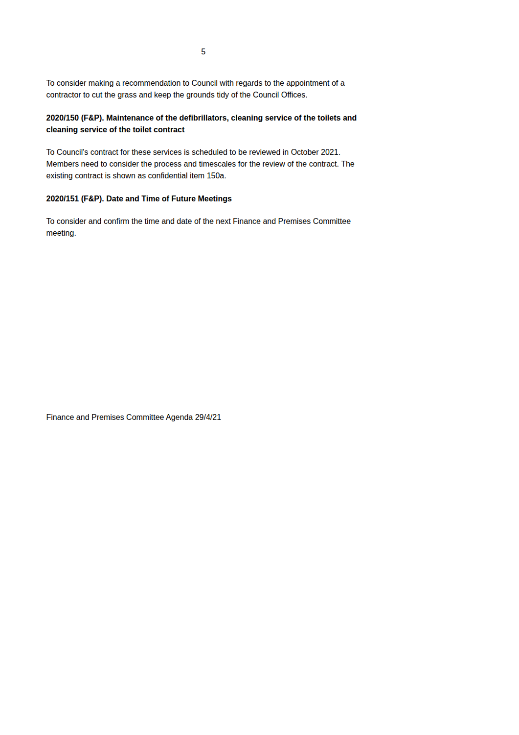5
To consider making a recommendation to Council with regards to the appointment of a contractor to cut the grass and keep the grounds tidy of the Council Offices.
2020/150 (F&P). Maintenance of the defibrillators, cleaning service of the toilets and cleaning service of the toilet contract
To Council's contract for these services is scheduled to be reviewed in October 2021. Members need to consider the process and timescales for the review of the contract. The existing contract is shown as confidential item 150a.
2020/151 (F&P). Date and Time of Future Meetings
To consider and confirm the time and date of the next Finance and Premises Committee meeting.
Finance and Premises Committee Agenda 29/4/21